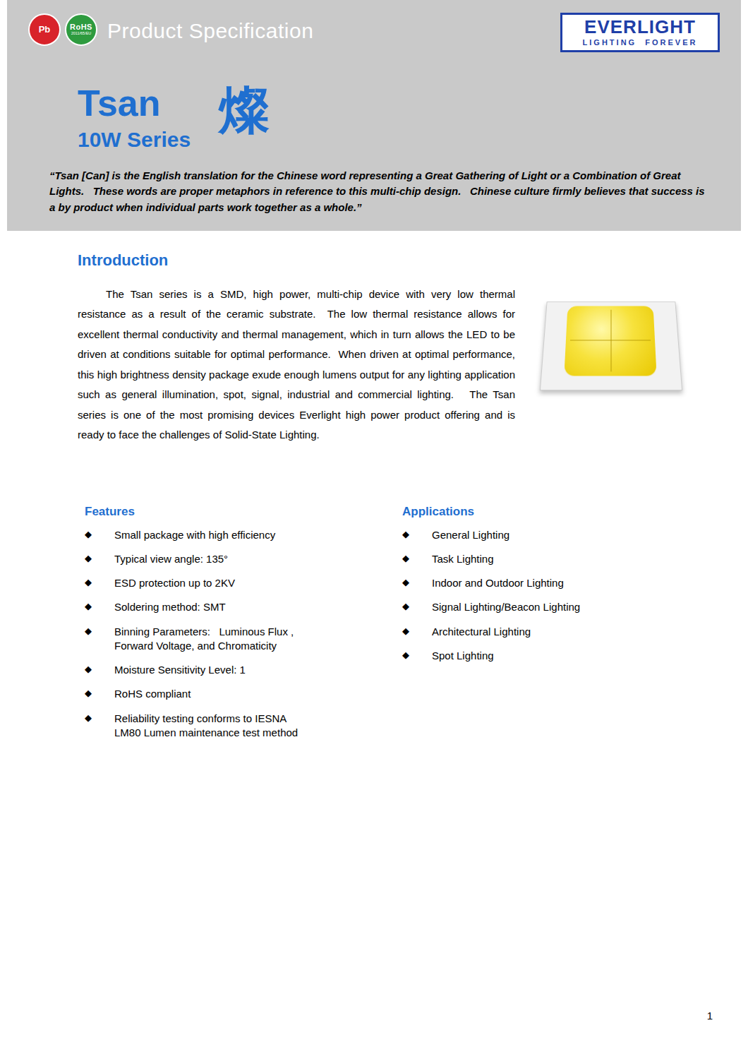Pb
RoHS
2011/65/EU
Product Specification
EVERLIGHT
LIGHTING FOREVER
Tsan
10W Series
燦
“Tsan [Can] is the English translation for the Chinese word representing a Great Gathering of Light or a Combination of Great Lights. These words are proper metaphors in reference to this multi-chip design. Chinese culture firmly believes that success is a by product when individual parts work together as a whole.”
Introduction
The Tsan series is a SMD, high power, multi-chip device with very low thermal resistance as a result of the ceramic substrate. The low thermal resistance allows for excellent thermal conductivity and thermal management, which in turn allows the LED to be driven at conditions suitable for optimal performance. When driven at optimal performance, this high brightness density package exude enough lumens output for any lighting application such as general illumination, spot, signal, industrial and commercial lighting. The Tsan series is one of the most promising devices Everlight high power product offering and is ready to face the challenges of Solid-State Lighting.
Features
Small package with high efficiency
Typical view angle: 135°
ESD protection up to 2KV
Soldering method: SMT
Binning Parameters: Luminous Flux , Forward Voltage, and Chromaticity
Moisture Sensitivity Level: 1
RoHS compliant
Reliability testing conforms to IESNA LM80 Lumen maintenance test method
Applications
General Lighting
Task Lighting
Indoor and Outdoor Lighting
Signal Lighting/Beacon Lighting
Architectural Lighting
Spot Lighting
1